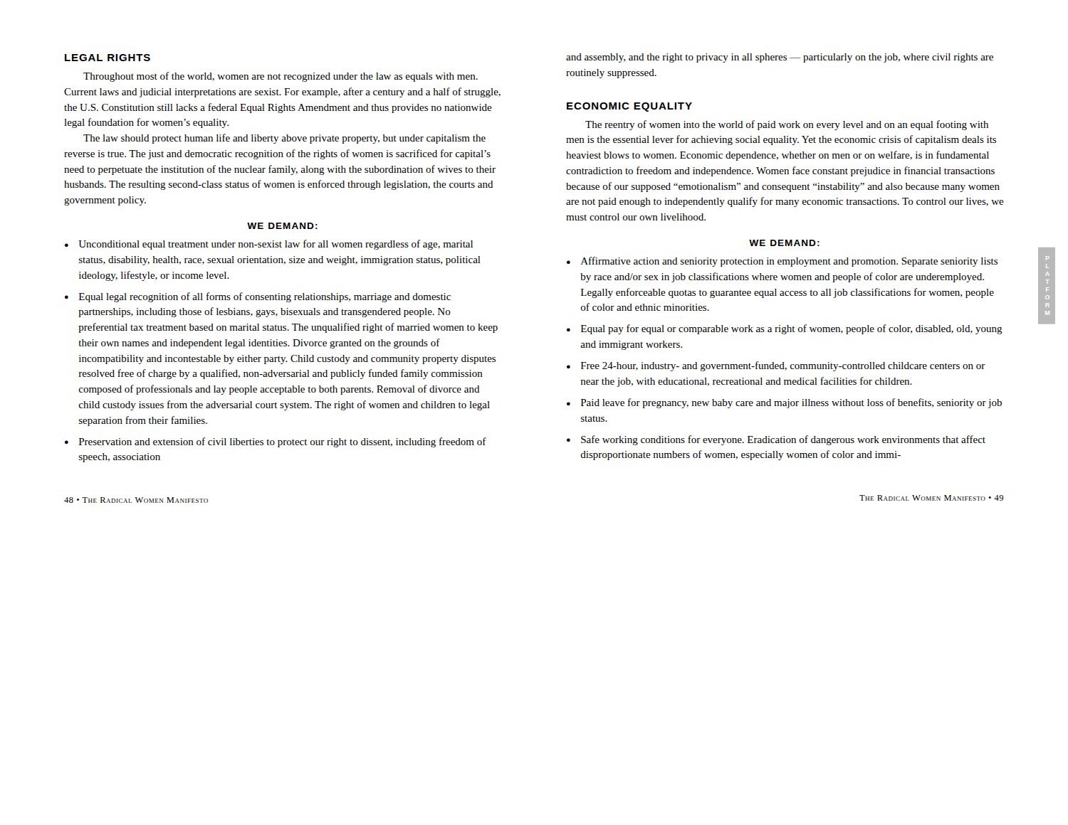PLATFORM
Legal Rights
Throughout most of the world, women are not recognized under the law as equals with men. Current laws and judicial interpretations are sexist. For example, after a century and a half of struggle, the U.S. Constitution still lacks a federal Equal Rights Amendment and thus provides no nationwide legal foundation for women’s equality.
The law should protect human life and liberty above private property, but under capitalism the reverse is true. The just and democratic recognition of the rights of women is sacrificed for capital’s need to perpetuate the institution of the nuclear family, along with the subordination of wives to their husbands. The resulting second-class status of women is enforced through legislation, the courts and government policy.
We Demand:
Unconditional equal treatment under non-sexist law for all women regardless of age, marital status, disability, health, race, sexual orientation, size and weight, immigration status, political ideology, lifestyle, or income level.
Equal legal recognition of all forms of consenting relationships, marriage and domestic partnerships, including those of lesbians, gays, bisexuals and transgendered people. No preferential tax treatment based on marital status. The unqualified right of married women to keep their own names and independent legal identities. Divorce granted on the grounds of incompatibility and incontestable by either party. Child custody and community property disputes resolved free of charge by a qualified, non-adversarial and publicly funded family commission composed of professionals and lay people acceptable to both parents. Removal of divorce and child custody issues from the adversarial court system. The right of women and children to legal separation from their families.
Preservation and extension of civil liberties to protect our right to dissent, including freedom of speech, association
48 • The Radical Women Manifesto
and assembly, and the right to privacy in all spheres — particularly on the job, where civil rights are routinely suppressed.
Economic Equality
The reentry of women into the world of paid work on every level and on an equal footing with men is the essential lever for achieving social equality. Yet the economic crisis of capitalism deals its heaviest blows to women. Economic dependence, whether on men or on welfare, is in fundamental contradiction to freedom and independence. Women face constant prejudice in financial transactions because of our supposed “emotionalism” and consequent “instability” and also because many women are not paid enough to independently qualify for many economic transactions. To control our lives, we must control our own livelihood.
We Demand:
Affirmative action and seniority protection in employment and promotion. Separate seniority lists by race and/or sex in job classifications where women and people of color are underemployed. Legally enforceable quotas to guarantee equal access to all job classifications for women, people of color and ethnic minorities.
Equal pay for equal or comparable work as a right of women, people of color, disabled, old, young and immigrant workers.
Free 24-hour, industry- and government-funded, community-controlled childcare centers on or near the job, with educational, recreational and medical facilities for children.
Paid leave for pregnancy, new baby care and major illness without loss of benefits, seniority or job status.
Safe working conditions for everyone. Eradication of dangerous work environments that affect disproportionate numbers of women, especially women of color and immi-
The Radical Women Manifesto • 49